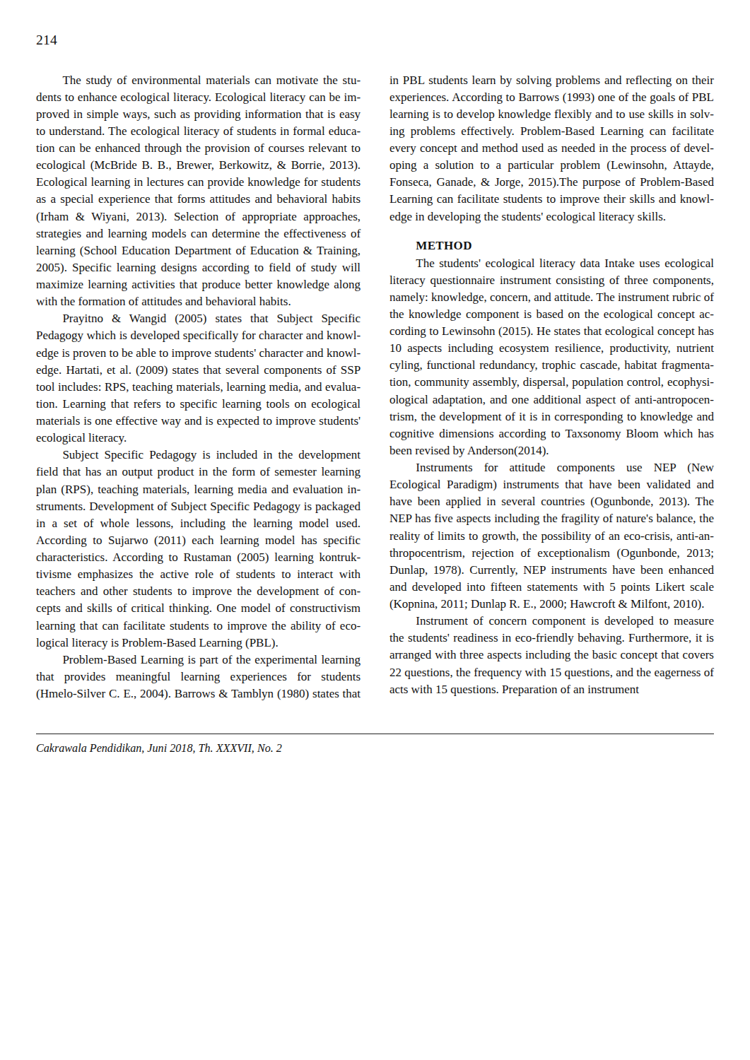214
The study of environmental materials can motivate the students to enhance ecological literacy. Ecological literacy can be improved in simple ways, such as providing information that is easy to understand. The ecological literacy of students in formal education can be enhanced through the provision of courses relevant to ecological (McBride B. B., Brewer, Berkowitz, & Borrie, 2013). Ecological learning in lectures can provide knowledge for students as a special experience that forms attitudes and behavioral habits (Irham & Wiyani, 2013). Selection of appropriate approaches, strategies and learning models can determine the effectiveness of learning (School Education Department of Education & Training, 2005). Specific learning designs according to field of study will maximize learning activities that produce better knowledge along with the formation of attitudes and behavioral habits.
Prayitno & Wangid (2005) states that Subject Specific Pedagogy which is developed specifically for character and knowledge is proven to be able to improve students' character and knowledge. Hartati, et al. (2009) states that several components of SSP tool includes: RPS, teaching materials, learning media, and evaluation. Learning that refers to specific learning tools on ecological materials is one effective way and is expected to improve students' ecological literacy.
Subject Specific Pedagogy is included in the development field that has an output product in the form of semester learning plan (RPS), teaching materials, learning media and evaluation instruments. Development of Subject Specific Pedagogy is packaged in a set of whole lessons, including the learning model used. According to Sujarwo (2011) each learning model has specific characteristics. According to Rustaman (2005) learning kontruktivisme emphasizes the active role of students to interact with teachers and other students to improve the development of concepts and skills of critical thinking. One model of constructivism learning that can facilitate students to improve the ability of ecological literacy is Problem-Based Learning (PBL).
Problem-Based Learning is part of the experimental learning that provides meaningful learning experiences for students (Hmelo-Silver C. E., 2004). Barrows & Tamblyn (1980) states that in PBL students learn by solving problems and reflecting on their experiences. According to Barrows (1993) one of the goals of PBL learning is to develop knowledge flexibly and to use skills in solving problems effectively. Problem-Based Learning can facilitate every concept and method used as needed in the process of developing a solution to a particular problem (Lewinsohn, Attayde, Fonseca, Ganade, & Jorge, 2015).The purpose of Problem-Based Learning can facilitate students to improve their skills and knowledge in developing the students' ecological literacy skills.
Method
The students' ecological literacy data Intake uses ecological literacy questionnaire instrument consisting of three components, namely: knowledge, concern, and attitude. The instrument rubric of the knowledge component is based on the ecological concept according to Lewinsohn (2015). He states that ecological concept has 10 aspects including ecosystem resilience, productivity, nutrient cyling, functional redundancy, trophic cascade, habitat fragmentation, community assembly, dispersal, population control, ecophysiological adaptation, and one additional aspect of anti-antropocentrism, the development of it is in corresponding to knowledge and cognitive dimensions according to Taxsonomy Bloom which has been revised by Anderson(2014).
Instruments for attitude components use NEP (New Ecological Paradigm) instruments that have been validated and have been applied in several countries (Ogunbonde, 2013). The NEP has five aspects including the fragility of nature's balance, the reality of limits to growth, the possibility of an eco-crisis, anti-anthropocentrism, rejection of exceptionalism (Ogunbonde, 2013; Dunlap, 1978). Currently, NEP instruments have been enhanced and developed into fifteen statements with 5 points Likert scale (Kopnina, 2011; Dunlap R. E., 2000; Hawcroft & Milfont, 2010).
Instrument of concern component is developed to measure the students' readiness in eco-friendly behaving. Furthermore, it is arranged with three aspects including the basic concept that covers 22 questions, the frequency with 15 questions, and the eagerness of acts with 15 questions. Preparation of an instrument
Cakrawala Pendidikan, Juni 2018, Th. XXXVII, No. 2